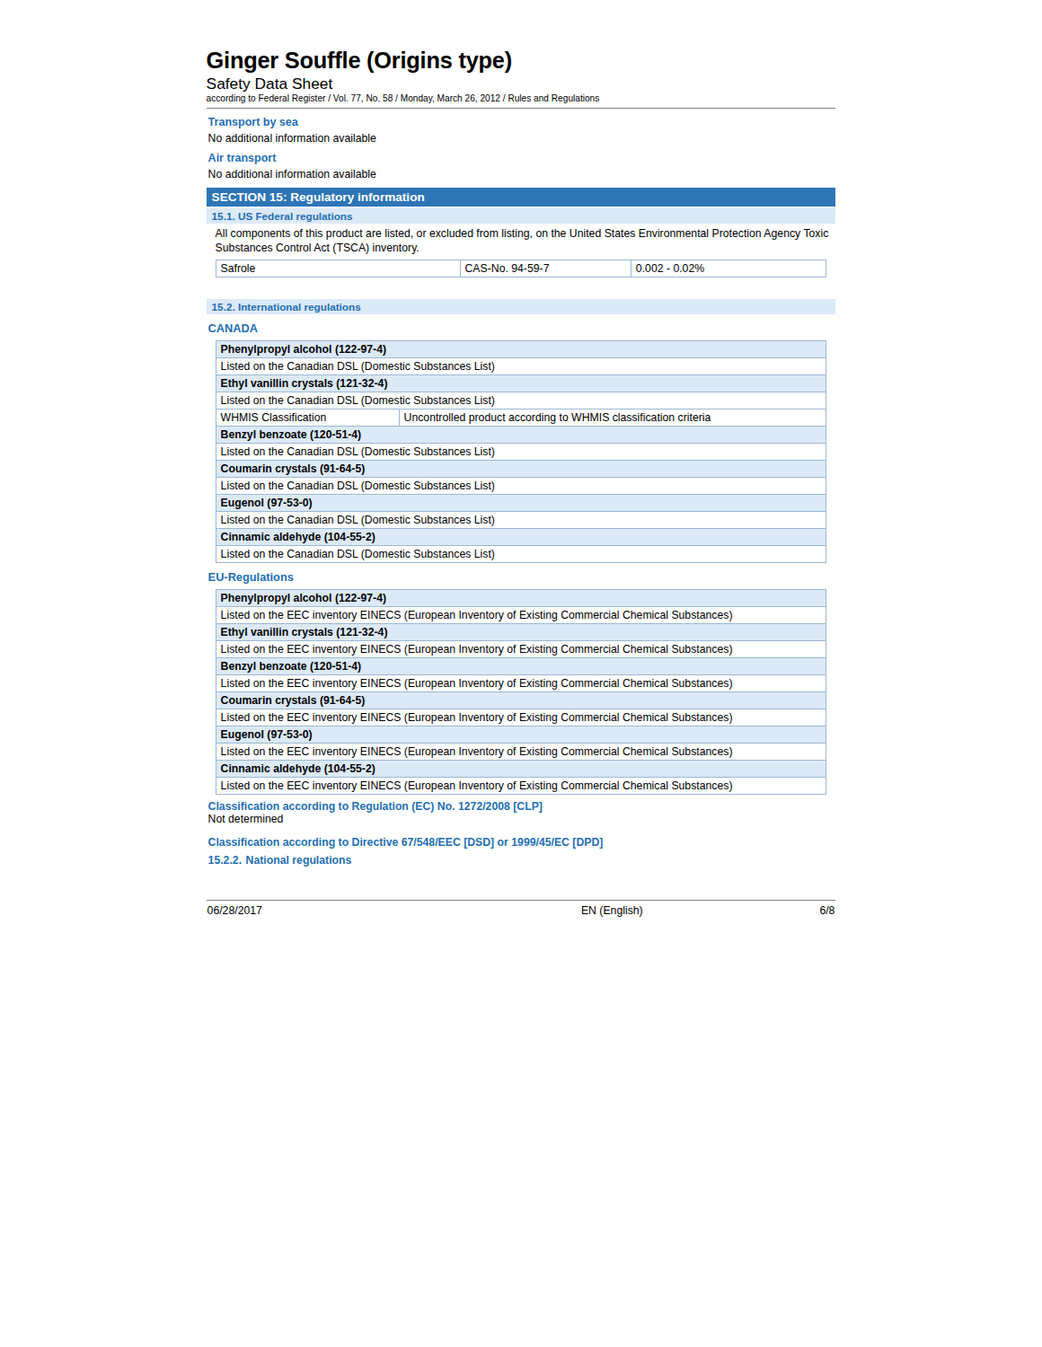Ginger Souffle (Origins type)
Safety Data Sheet
according to Federal Register / Vol. 77, No. 58 / Monday, March 26, 2012 / Rules and Regulations
Transport by sea
No additional information available
Air transport
No additional information available
SECTION 15: Regulatory information
15.1. US Federal regulations
All components of this product are listed, or excluded from listing, on the United States Environmental Protection Agency Toxic
Substances Control Act (TSCA) inventory.
| Safrole | CAS-No. 94-59-7 | 0.002 - 0.02% |
15.2. International regulations
CANADA
| Phenylpropyl alcohol (122-97-4) |
| Listed on the Canadian DSL (Domestic Substances List) |
| Ethyl vanillin crystals (121-32-4) |
| Listed on the Canadian DSL (Domestic Substances List) |
| WHMIS Classification | Uncontrolled product according to WHMIS classification criteria |
| Benzyl benzoate (120-51-4) |
| Listed on the Canadian DSL (Domestic Substances List) |
| Coumarin crystals (91-64-5) |
| Listed on the Canadian DSL (Domestic Substances List) |
| Eugenol (97-53-0) |
| Listed on the Canadian DSL (Domestic Substances List) |
| Cinnamic aldehyde (104-55-2) |
| Listed on the Canadian DSL (Domestic Substances List) |
EU-Regulations
| Phenylpropyl alcohol (122-97-4) |
| Listed on the EEC inventory EINECS (European Inventory of Existing Commercial Chemical Substances) |
| Ethyl vanillin crystals (121-32-4) |
| Listed on the EEC inventory EINECS (European Inventory of Existing Commercial Chemical Substances) |
| Benzyl benzoate (120-51-4) |
| Listed on the EEC inventory EINECS (European Inventory of Existing Commercial Chemical Substances) |
| Coumarin crystals (91-64-5) |
| Listed on the EEC inventory EINECS (European Inventory of Existing Commercial Chemical Substances) |
| Eugenol (97-53-0) |
| Listed on the EEC inventory EINECS (European Inventory of Existing Commercial Chemical Substances) |
| Cinnamic aldehyde (104-55-2) |
| Listed on the EEC inventory EINECS (European Inventory of Existing Commercial Chemical Substances) |
Classification according to Regulation (EC) No. 1272/2008 [CLP]
Not determined
Classification according to Directive 67/548/EEC [DSD] or 1999/45/EC [DPD]
15.2.2. National regulations
| 06/28/2017 | EN (English) | 6/8 |